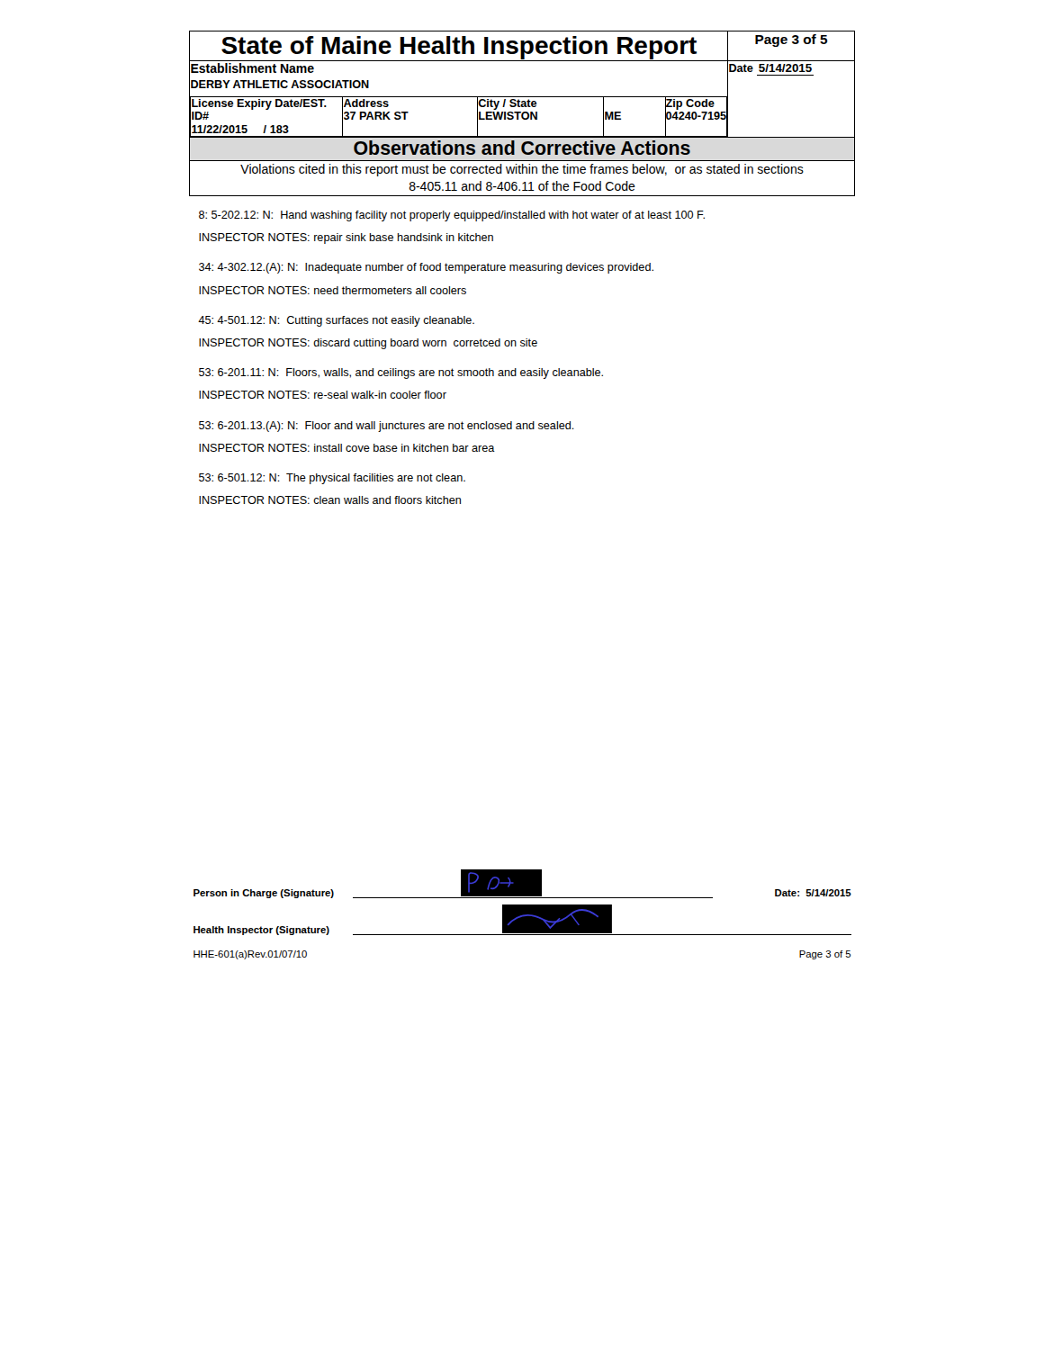| State of Maine Health Inspection Report | Page 3 of 5 |
| Establishment Name DERBY ATHLETIC ASSOCIATION / License Expiry Date/EST. ID# 11/22/2015 / 183 / Address 37 PARK ST / City / State LEWISTON / ME / Zip Code 04240-7195 / | Date 5/14/2015 |
| Observations and Corrective Actions |
| Violations cited in this report must be corrected within the time frames below, or as stated in sections 8-405.11 and 8-406.11 of the Food Code |
8: 5-202.12: N: Hand washing facility not properly equipped/installed with hot water of at least 100 F.
INSPECTOR NOTES: repair sink base handsink in kitchen
34: 4-302.12.(A): N: Inadequate number of food temperature measuring devices provided.
INSPECTOR NOTES: need thermometers all coolers
45: 4-501.12: N: Cutting surfaces not easily cleanable.
INSPECTOR NOTES: discard cutting board worn corretced on site
53: 6-201.11: N: Floors, walls, and ceilings are not smooth and easily cleanable.
INSPECTOR NOTES: re-seal walk-in cooler floor
53: 6-201.13.(A): N: Floor and wall junctures are not enclosed and sealed.
INSPECTOR NOTES: install cove base in kitchen bar area
53: 6-501.12: N: The physical facilities are not clean.
INSPECTOR NOTES: clean walls and floors kitchen
| Person in Charge (Signature) | | Date: 5/14/2015 |
| Health Inspector (Signature) | |
HHE-601(a)Rev.01/07/10 Page 3 of 5